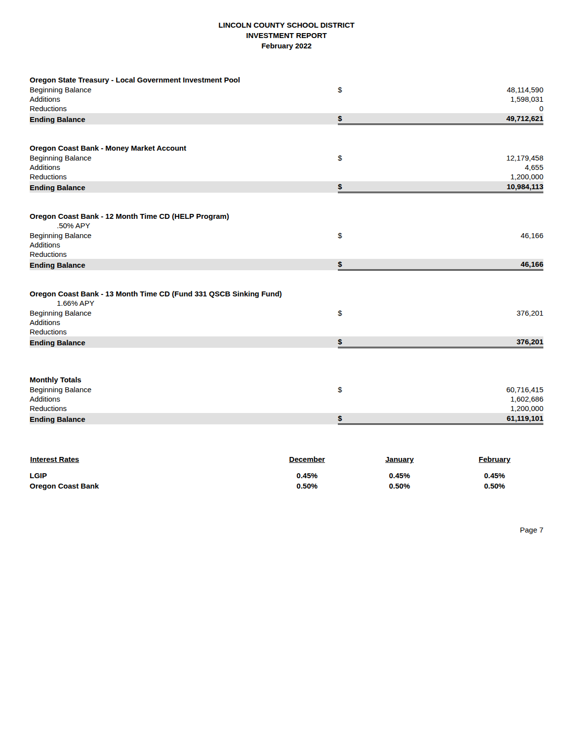LINCOLN COUNTY SCHOOL DISTRICT
INVESTMENT REPORT
February 2022
Oregon State Treasury - Local Government Investment Pool
| Beginning Balance | $ | 48,114,590 |
| Additions | | 1,598,031 |
| Reductions | | 0 |
| Ending Balance | $ | 49,712,621 |
Oregon Coast Bank - Money Market Account
| Beginning Balance | $ | 12,179,458 |
| Additions | | 4,655 |
| Reductions | | 1,200,000 |
| Ending Balance | $ | 10,984,113 |
Oregon Coast Bank - 12 Month Time CD (HELP Program)
.50% APY
| Beginning Balance | $ | 46,166 |
| Additions | | |
| Reductions | | |
| Ending Balance | $ | 46,166 |
Oregon Coast Bank - 13 Month Time CD (Fund 331 QSCB Sinking Fund)
1.66% APY
| Beginning Balance | $ | 376,201 |
| Additions | | |
| Reductions | | |
| Ending Balance | $ | 376,201 |
Monthly Totals
| Beginning Balance | $ | 60,716,415 |
| Additions | | 1,602,686 |
| Reductions | | 1,200,000 |
| Ending Balance | $ | 61,119,101 |
| Interest Rates | December | January | February |
| --- | --- | --- | --- |
| LGIP | 0.45% | 0.45% | 0.45% |
| Oregon Coast Bank | 0.50% | 0.50% | 0.50% |
Page 7